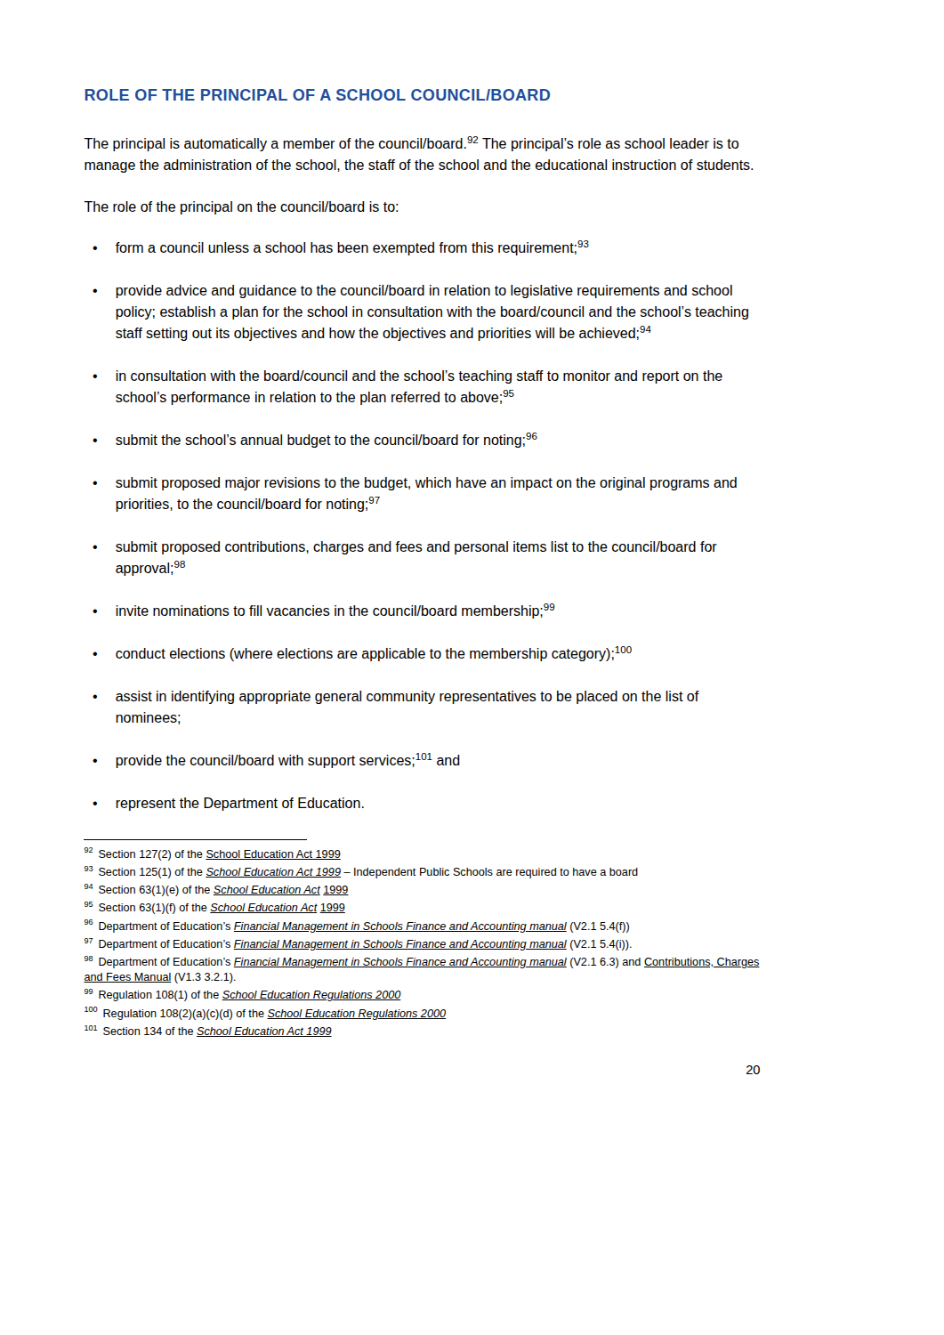ROLE OF THE PRINCIPAL OF A SCHOOL COUNCIL/BOARD
The principal is automatically a member of the council/board.92 The principal’s role as school leader is to manage the administration of the school, the staff of the school and the educational instruction of students.
The role of the principal on the council/board is to:
form a council unless a school has been exempted from this requirement;93
provide advice and guidance to the council/board in relation to legislative requirements and school policy; establish a plan for the school in consultation with the board/council and the school’s teaching staff setting out its objectives and how the objectives and priorities will be achieved;94
in consultation with the board/council and the school’s teaching staff to monitor and report on the school’s performance in relation to the plan referred to above;95
submit the school’s annual budget to the council/board for noting;96
submit proposed major revisions to the budget, which have an impact on the original programs and priorities, to the council/board for noting;97
submit proposed contributions, charges and fees and personal items list to the council/board for approval;98
invite nominations to fill vacancies in the council/board membership;99
conduct elections (where elections are applicable to the membership category);100
assist in identifying appropriate general community representatives to be placed on the list of nominees;
provide the council/board with support services;101 and
represent the Department of Education.
92 Section 127(2) of the School Education Act 1999
93 Section 125(1) of the School Education Act 1999 – Independent Public Schools are required to have a board
94 Section 63(1)(e) of the School Education Act 1999
95 Section 63(1)(f) of the School Education Act 1999
96 Department of Education’s Financial Management in Schools Finance and Accounting manual (V2.1 5.4(f))
97 Department of Education’s Financial Management in Schools Finance and Accounting manual (V2.1 5.4(i)).
98 Department of Education’s Financial Management in Schools Finance and Accounting manual (V2.1 6.3) and Contributions, Charges and Fees Manual (V1.3 3.2.1).
99 Regulation 108(1) of the School Education Regulations 2000
100 Regulation 108(2)(a)(c)(d) of the School Education Regulations 2000
101 Section 134 of the School Education Act 1999
20